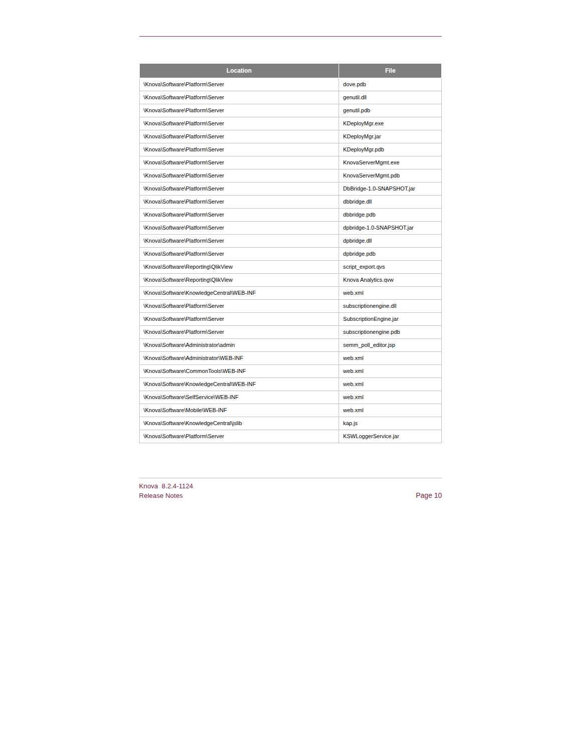| Location | File |
| --- | --- |
| \Knova\Software\Platform\Server | dove.pdb |
| \Knova\Software\Platform\Server | genutil.dll |
| \Knova\Software\Platform\Server | genutil.pdb |
| \Knova\Software\Platform\Server | KDeployMgr.exe |
| \Knova\Software\Platform\Server | KDeployMgr.jar |
| \Knova\Software\Platform\Server | KDeployMgr.pdb |
| \Knova\Software\Platform\Server | KnovaServerMgmt.exe |
| \Knova\Software\Platform\Server | KnovaServerMgmt.pdb |
| \Knova\Software\Platform\Server | DbBridge-1.0-SNAPSHOT.jar |
| \Knova\Software\Platform\Server | dbbridge.dll |
| \Knova\Software\Platform\Server | dbbridge.pdb |
| \Knova\Software\Platform\Server | dpbridge-1.0-SNAPSHOT.jar |
| \Knova\Software\Platform\Server | dpbridge.dll |
| \Knova\Software\Platform\Server | dpbridge.pdb |
| \Knova\Software\Reporting\QlikView | script_export.qvs |
| \Knova\Software\Reporting\QlikView | Knova Analytics.qvw |
| \Knova\Software\KnowledgeCentral\WEB-INF | web.xml |
| \Knova\Software\Platform\Server | subscriptionengine.dll |
| \Knova\Software\Platform\Server | SubscriptionEngine.jar |
| \Knova\Software\Platform\Server | subscriptionengine.pdb |
| \Knova\Software\Administrator\admin | semm_poll_editor.jsp |
| \Knova\Software\Administrator\WEB-INF | web.xml |
| \Knova\Software\CommonTools\WEB-INF | web.xml |
| \Knova\Software\KnowledgeCentral\WEB-INF | web.xml |
| \Knova\Software\SelfService\WEB-INF | web.xml |
| \Knova\Software\Mobile\WEB-INF | web.xml |
| \Knova\Software\KnowledgeCentral\jslib | kap.js |
| \Knova\Software\Platform\Server | KSWLoggerService.jar |
Knova 8.2.4-1124 Release Notes Page 10